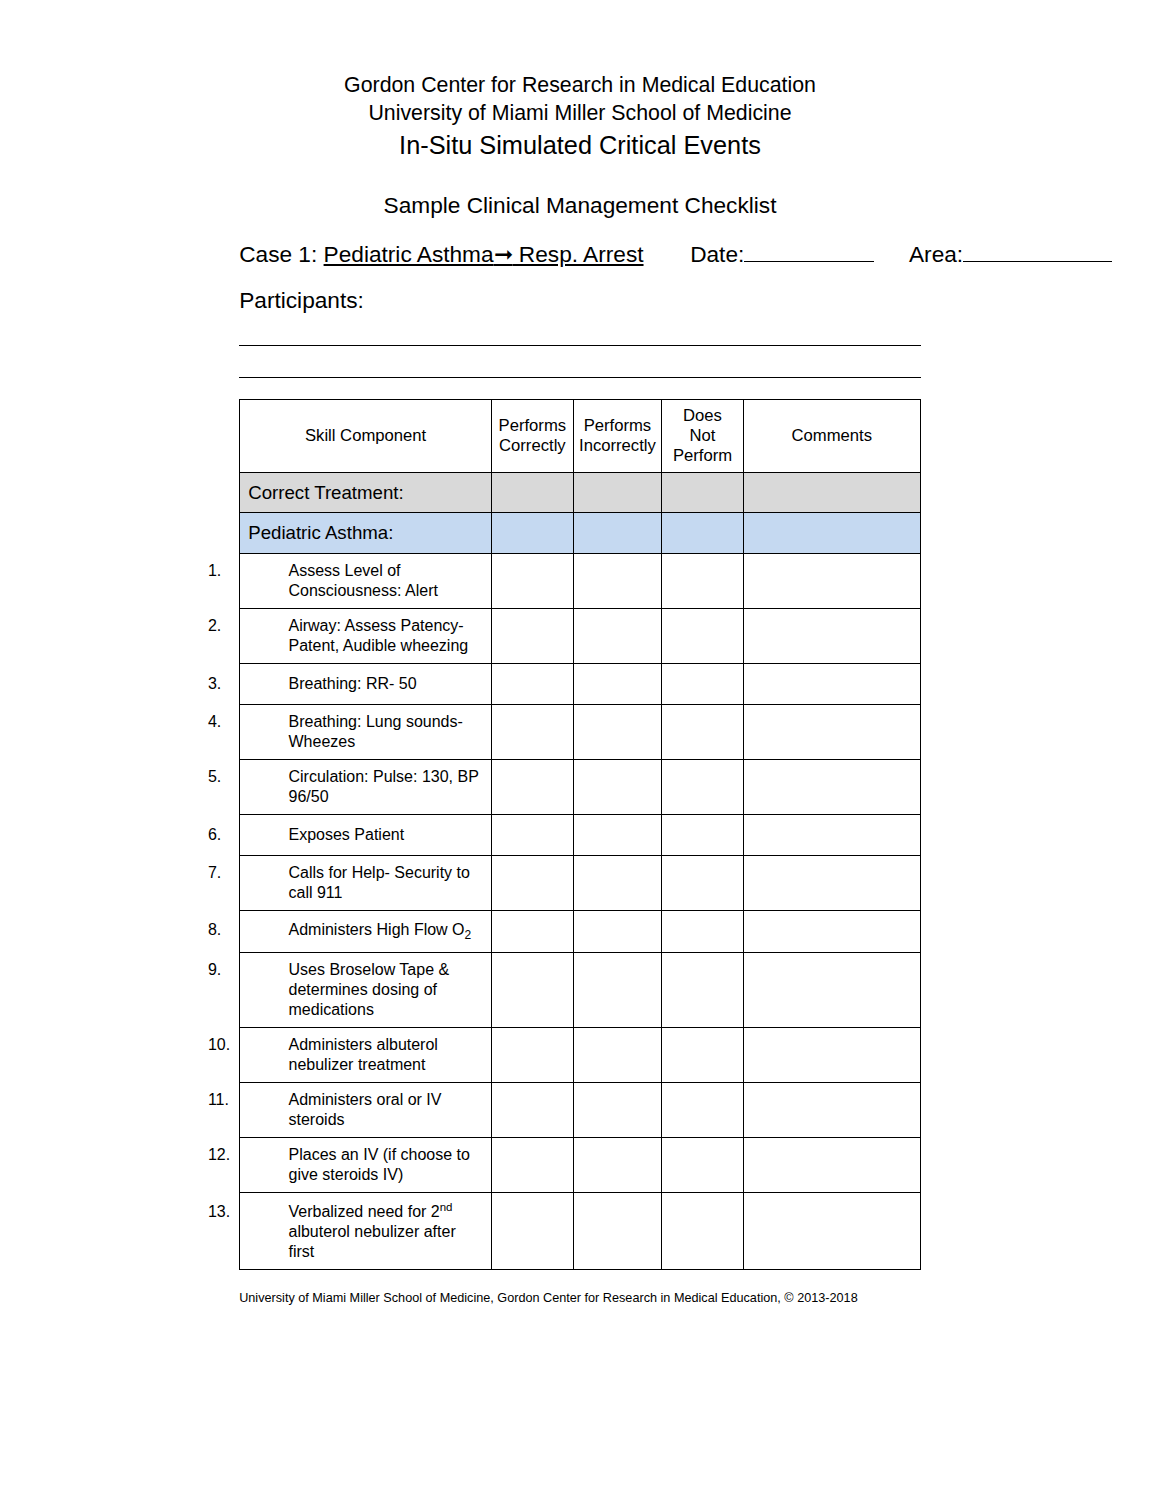Gordon Center for Research in Medical Education
University of Miami Miller School of Medicine
In-Situ Simulated Critical Events
Sample Clinical Management Checklist
Case 1: Pediatric Asthma➞ Resp. Arrest Date: Area:
Participants:
| Skill Component | Performs Correctly | Performs Incorrectly | Does Not Perform | Comments |
| --- | --- | --- | --- | --- |
| Correct Treatment: | | | | |
| Pediatric Asthma: | | | | |
| 1. Assess Level of Consciousness: Alert | | | | |
| 2. Airway: Assess Patency- Patent, Audible wheezing | | | | |
| 3. Breathing: RR- 50 | | | | |
| 4. Breathing: Lung sounds-Wheezes | | | | |
| 5. Circulation: Pulse: 130, BP 96/50 | | | | |
| 6. Exposes Patient | | | | |
| 7. Calls for Help- Security to call 911 | | | | |
| 8. Administers High Flow O 2 | | | | |
| 9. Uses Broselow Tape & determines dosing of medications | | | | |
| 10. Administers albuterol nebulizer treatment | | | | |
| 11. Administers oral or IV steroids | | | | |
| 12. Places an IV (if choose to give steroids IV) | | | | |
| 13. Verbalized need for 2 nd albuterol nebulizer after first | | | | |
University of Miami Miller School of Medicine, Gordon Center for Research in Medical Education, © 2013-2018